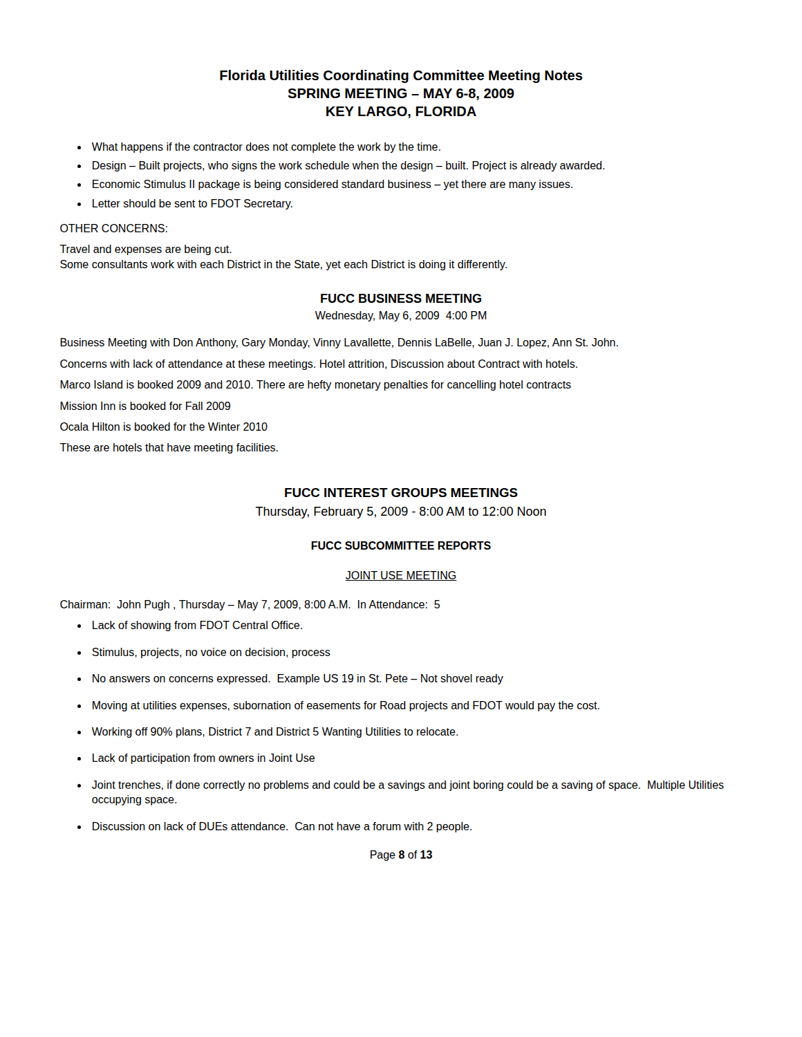Florida Utilities Coordinating Committee Meeting Notes SPRING MEETING – MAY 6-8, 2009 KEY LARGO, FLORIDA
What happens if the contractor does not complete the work by the time.
Design – Built projects, who signs the work schedule when the design – built. Project is already awarded.
Economic Stimulus II package is being considered standard business – yet there are many issues.
Letter should be sent to FDOT Secretary.
OTHER CONCERNS:
Travel and expenses are being cut.
Some consultants work with each District in the State, yet each District is doing it differently.
FUCC BUSINESS MEETING
Wednesday, May 6, 2009 4:00 PM
Business Meeting with Don Anthony, Gary Monday, Vinny Lavallette, Dennis LaBelle, Juan J. Lopez, Ann St. John.
Concerns with lack of attendance at these meetings. Hotel attrition, Discussion about Contract with hotels.
Marco Island is booked 2009 and 2010. There are hefty monetary penalties for cancelling hotel contracts
Mission Inn is booked for Fall 2009
Ocala Hilton is booked for the Winter 2010
These are hotels that have meeting facilities.
FUCC INTEREST GROUPS MEETINGS
Thursday, February 5, 2009 - 8:00 AM to 12:00 Noon
FUCC SUBCOMMITTEE REPORTS
JOINT USE MEETING
Chairman: John Pugh , Thursday – May 7, 2009, 8:00 A.M. In Attendance: 5
Lack of showing from FDOT Central Office.
Stimulus, projects, no voice on decision, process
No answers on concerns expressed. Example US 19 in St. Pete – Not shovel ready
Moving at utilities expenses, subornation of easements for Road projects and FDOT would pay the cost.
Working off 90% plans, District 7 and District 5 Wanting Utilities to relocate.
Lack of participation from owners in Joint Use
Joint trenches, if done correctly no problems and could be a savings and joint boring could be a saving of space. Multiple Utilities occupying space.
Discussion on lack of DUEs attendance. Can not have a forum with 2 people.
Page 8 of 13